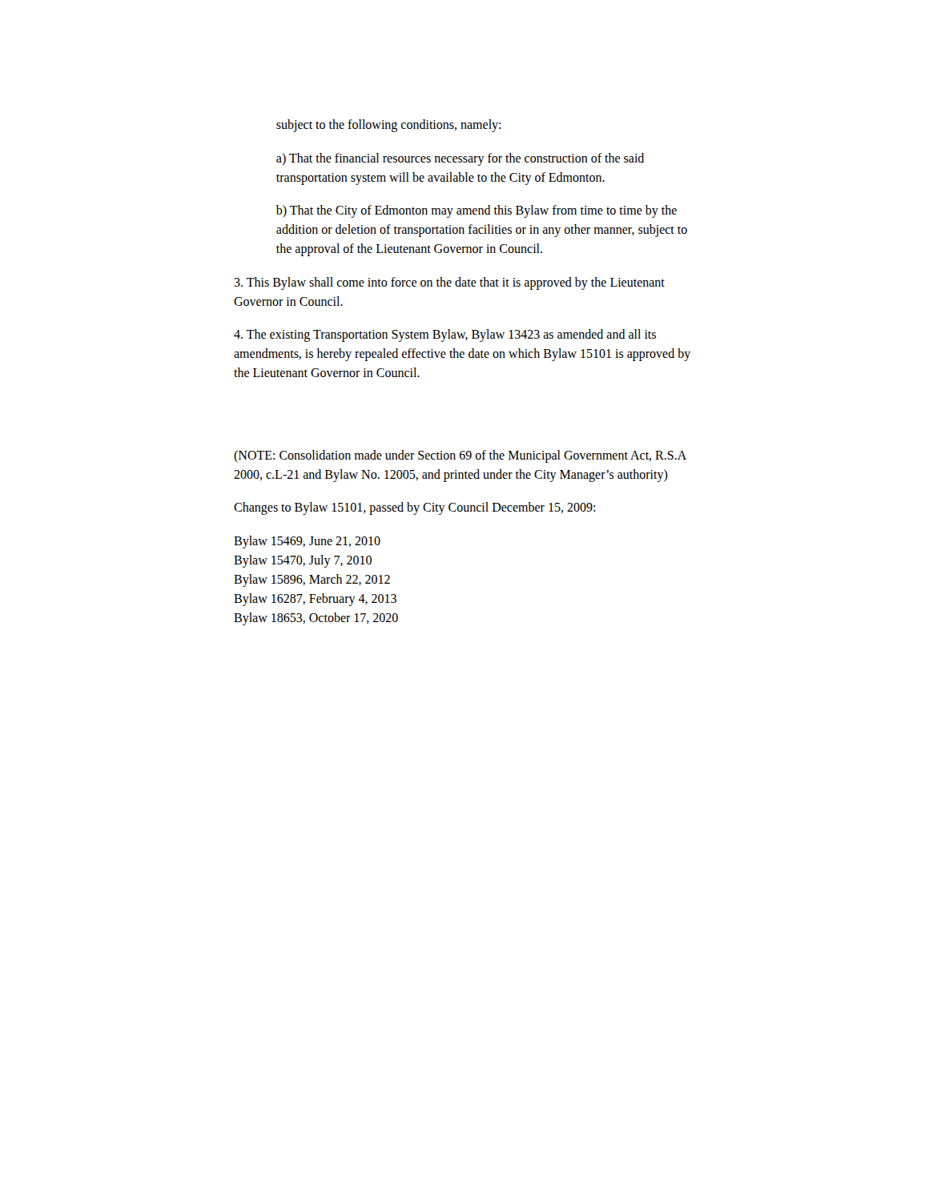subject to the following conditions, namely:
a) That the financial resources necessary for the construction of the said transportation system will be available to the City of Edmonton.
b) That the City of Edmonton may amend this Bylaw from time to time by the addition or deletion of transportation facilities or in any other manner, subject to the approval of the Lieutenant Governor in Council.
3. This Bylaw shall come into force on the date that it is approved by the Lieutenant Governor in Council.
4. The existing Transportation System Bylaw, Bylaw 13423 as amended and all its amendments, is hereby repealed effective the date on which Bylaw 15101 is approved by the Lieutenant Governor in Council.
(NOTE: Consolidation made under Section 69 of the Municipal Government Act, R.S.A 2000, c.L-21 and Bylaw No. 12005, and printed under the City Manager’s authority)
Changes to Bylaw 15101, passed by City Council December 15, 2009:
Bylaw 15469, June 21, 2010
Bylaw 15470, July 7, 2010
Bylaw 15896, March 22, 2012
Bylaw 16287, February 4, 2013
Bylaw 18653, October 17, 2020